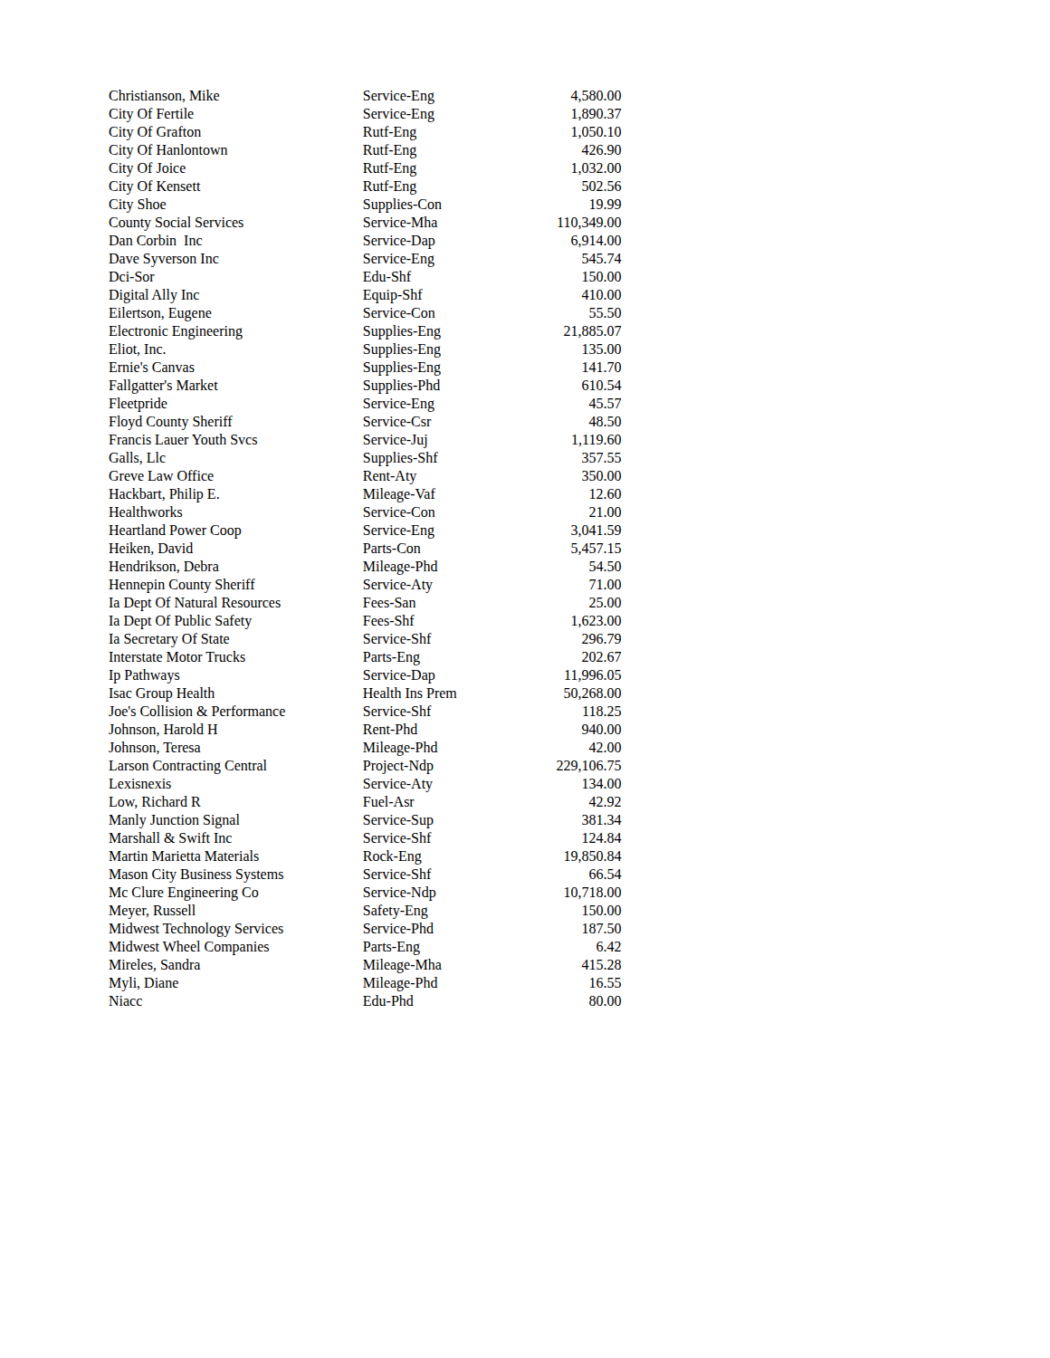| Christianson, Mike | Service-Eng | 4,580.00 |
| City Of Fertile | Service-Eng | 1,890.37 |
| City Of Grafton | Rutf-Eng | 1,050.10 |
| City Of Hanlontown | Rutf-Eng | 426.90 |
| City Of Joice | Rutf-Eng | 1,032.00 |
| City Of Kensett | Rutf-Eng | 502.56 |
| City Shoe | Supplies-Con | 19.99 |
| County Social Services | Service-Mha | 110,349.00 |
| Dan Corbin Inc | Service-Dap | 6,914.00 |
| Dave Syverson Inc | Service-Eng | 545.74 |
| Dci-Sor | Edu-Shf | 150.00 |
| Digital Ally Inc | Equip-Shf | 410.00 |
| Eilertson, Eugene | Service-Con | 55.50 |
| Electronic Engineering | Supplies-Eng | 21,885.07 |
| Eliot, Inc. | Supplies-Eng | 135.00 |
| Ernie's Canvas | Supplies-Eng | 141.70 |
| Fallgatter's Market | Supplies-Phd | 610.54 |
| Fleetpride | Service-Eng | 45.57 |
| Floyd County Sheriff | Service-Csr | 48.50 |
| Francis Lauer Youth Svcs | Service-Juj | 1,119.60 |
| Galls, Llc | Supplies-Shf | 357.55 |
| Greve Law Office | Rent-Aty | 350.00 |
| Hackbart, Philip E. | Mileage-Vaf | 12.60 |
| Healthworks | Service-Con | 21.00 |
| Heartland Power Coop | Service-Eng | 3,041.59 |
| Heiken, David | Parts-Con | 5,457.15 |
| Hendrikson, Debra | Mileage-Phd | 54.50 |
| Hennepin County Sheriff | Service-Aty | 71.00 |
| Ia Dept Of Natural Resources | Fees-San | 25.00 |
| Ia Dept Of Public Safety | Fees-Shf | 1,623.00 |
| Ia Secretary Of State | Service-Shf | 296.79 |
| Interstate Motor Trucks | Parts-Eng | 202.67 |
| Ip Pathways | Service-Dap | 11,996.05 |
| Isac Group Health | Health Ins Prem | 50,268.00 |
| Joe's Collision & Performance | Service-Shf | 118.25 |
| Johnson, Harold H | Rent-Phd | 940.00 |
| Johnson, Teresa | Mileage-Phd | 42.00 |
| Larson Contracting Central | Project-Ndp | 229,106.75 |
| Lexisnexis | Service-Aty | 134.00 |
| Low, Richard R | Fuel-Asr | 42.92 |
| Manly Junction Signal | Service-Sup | 381.34 |
| Marshall & Swift Inc | Service-Shf | 124.84 |
| Martin Marietta Materials | Rock-Eng | 19,850.84 |
| Mason City Business Systems | Service-Shf | 66.54 |
| Mc Clure Engineering Co | Service-Ndp | 10,718.00 |
| Meyer, Russell | Safety-Eng | 150.00 |
| Midwest Technology Services | Service-Phd | 187.50 |
| Midwest Wheel Companies | Parts-Eng | 6.42 |
| Mireles, Sandra | Mileage-Mha | 415.28 |
| Myli, Diane | Mileage-Phd | 16.55 |
| Niacc | Edu-Phd | 80.00 |